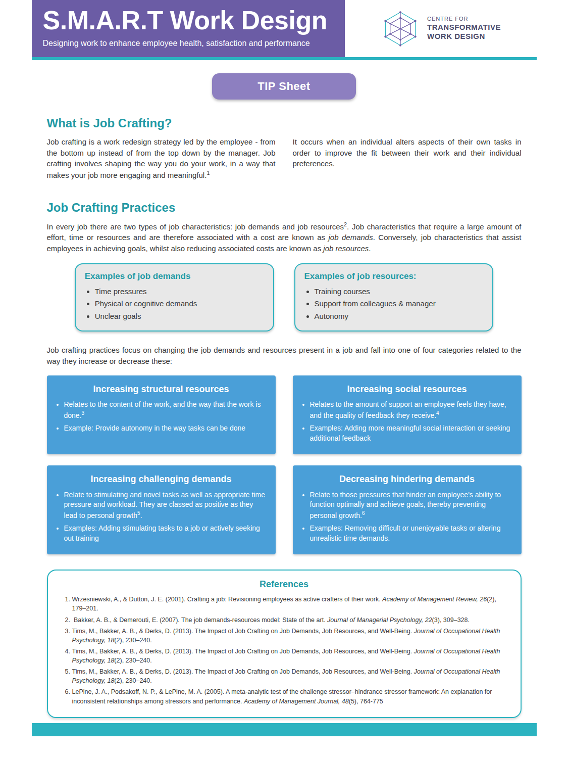S.M.A.R.T Work Design
Designing work to enhance employee health, satisfaction and performance
CENTRE FOR
TRANSFORMATIVE
WORK DESIGN
TIP Sheet
What is Job Crafting?
Job crafting is a work redesign strategy led by the employee - from the bottom up instead of from the top down by the manager. Job crafting involves shaping the way you do your work, in a way that makes your job more engaging and meaningful.1
It occurs when an individual alters aspects of their own tasks in order to improve the fit between their work and their individual preferences.
Job Crafting Practices
In every job there are two types of job characteristics: job demands and job resources2. Job characteristics that require a large amount of effort, time or resources and are therefore associated with a cost are known as job demands. Conversely, job characteristics that assist employees in achieving goals, whilst also reducing associated costs are known as job resources.
Examples of job demands
Time pressures
Physical or cognitive demands
Unclear goals
Examples of job resources:
Training courses
Support from colleagues & manager
Autonomy
Job crafting practices focus on changing the job demands and resources present in a job and fall into one of four categories related to the way they increase or decrease these:
Increasing structural resources
Relates to the content of the work, and the way that the work is done.3
Example: Provide autonomy in the way tasks can be done
Increasing social resources
Relates to the amount of support an employee feels they have, and the quality of feedback they receive.4
Examples: Adding more meaningful social interaction or seeking additional feedback
Increasing challenging demands
Relate to stimulating and novel tasks as well as appropriate time pressure and workload. They are classed as positive as they lead to personal growth5.
Examples: Adding stimulating tasks to a job or actively seeking out training
Decreasing hindering demands
Relate to those pressures that hinder an employee's ability to function optimally and achieve goals, thereby preventing personal growth.6
Examples: Removing difficult or unenjoyable tasks or altering unrealistic time demands.
References
Wrzesniewski, A., & Dutton, J. E. (2001). Crafting a job: Revisioning employees as active crafters of their work. Academy of Management Review, 26(2), 179–201.
Bakker, A. B., & Demerouti, E. (2007). The job demands-resources model: State of the art. Journal of Managerial Psychology, 22(3), 309–328.
Tims, M., Bakker, A. B., & Derks, D. (2013). The Impact of Job Crafting on Job Demands, Job Resources, and Well-Being. Journal of Occupational Health Psychology, 18(2), 230–240.
Tims, M., Bakker, A. B., & Derks, D. (2013). The Impact of Job Crafting on Job Demands, Job Resources, and Well-Being. Journal of Occupational Health Psychology, 18(2), 230–240.
Tims, M., Bakker, A. B., & Derks, D. (2013). The Impact of Job Crafting on Job Demands, Job Resources, and Well-Being. Journal of Occupational Health Psychology, 18(2), 230–240.
LePine, J. A., Podsakoff, N. P., & LePine, M. A. (2005). A meta-analytic test of the challenge stressor–hindrance stressor framework: An explanation for inconsistent relationships among stressors and performance. Academy of Management Journal, 48(5), 764-775